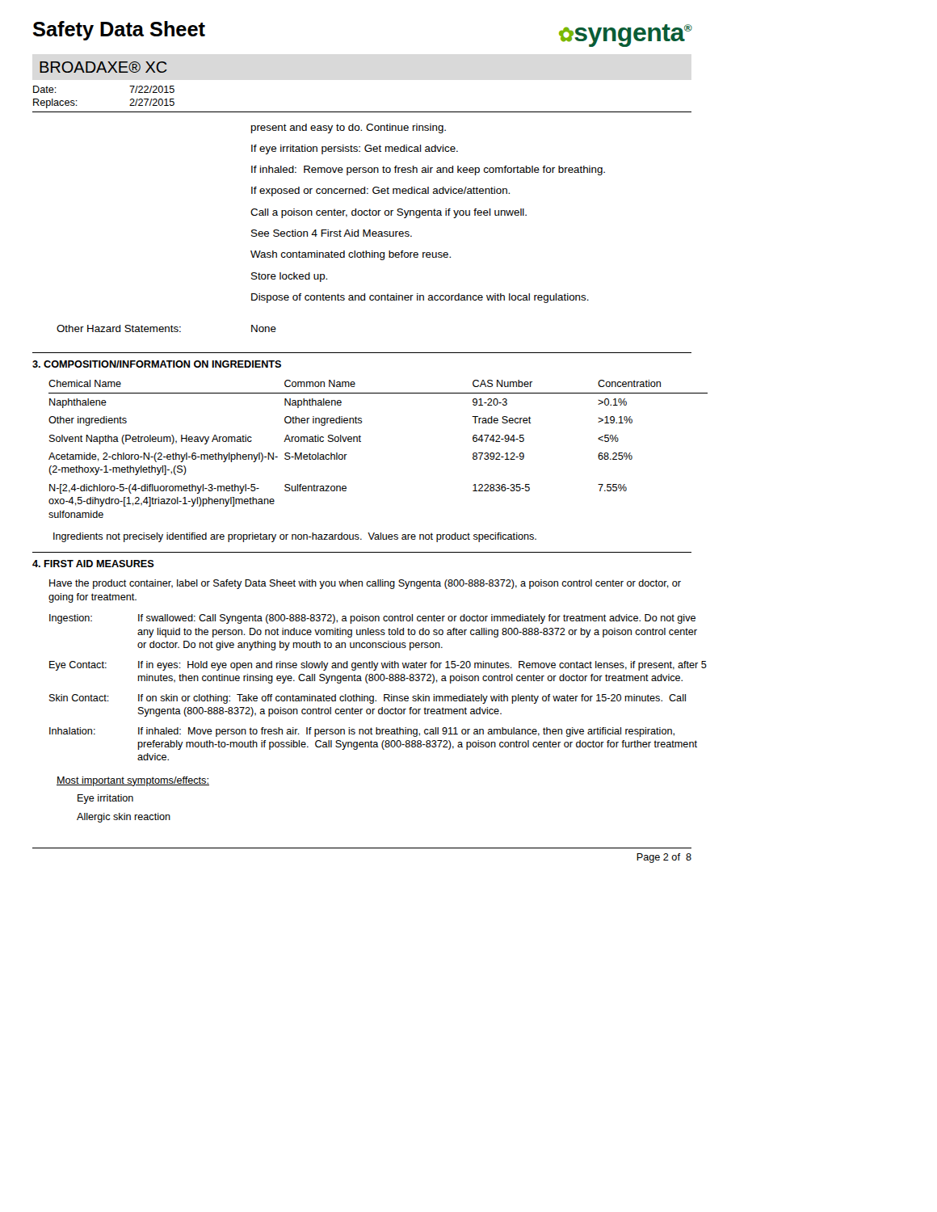Safety Data Sheet
✿syngenta®
BROADAXE® XC
| Date: | 7/22/2015 |
| Replaces: | 2/27/2015 |
present and easy to do. Continue rinsing.
If eye irritation persists: Get medical advice.
If inhaled: Remove person to fresh air and keep comfortable for breathing.
If exposed or concerned: Get medical advice/attention.
Call a poison center, doctor or Syngenta if you feel unwell.
See Section 4 First Aid Measures.
Wash contaminated clothing before reuse.
Store locked up.
Dispose of contents and container in accordance with local regulations.
Other Hazard Statements:
None
3. COMPOSITION/INFORMATION ON INGREDIENTS
| Chemical Name | Common Name | CAS Number | Concentration |
| --- | --- | --- | --- |
| Naphthalene | Naphthalene | 91-20-3 | >0.1% |
| Other ingredients | Other ingredients | Trade Secret | >19.1% |
| Solvent Naptha (Petroleum), Heavy Aromatic | Aromatic Solvent | 64742-94-5 | <5% |
| Acetamide, 2-chloro-N-(2-ethyl-6-methylphenyl)-N-(2-methoxy-1-methylethyl]-,(S) | S-Metolachlor | 87392-12-9 | 68.25% |
| N-[2,4-dichloro-5-(4-difluoromethyl-3-methyl-5-oxo-4,5-dihydro-[1,2,4]triazol-1-yl)phenyl]methane sulfonamide | Sulfentrazone | 122836-35-5 | 7.55% |
Ingredients not precisely identified are proprietary or non-hazardous. Values are not product specifications.
4. FIRST AID MEASURES
Have the product container, label or Safety Data Sheet with you when calling Syngenta (800-888-8372), a poison control center or doctor, or going for treatment.
| Ingestion: | If swallowed: Call Syngenta (800-888-8372), a poison control center or doctor immediately for treatment advice. Do not give any liquid to the person. Do not induce vomiting unless told to do so after calling 800-888-8372 or by a poison control center or doctor. Do not give anything by mouth to an unconscious person. |
| Eye Contact: | If in eyes: Hold eye open and rinse slowly and gently with water for 15-20 minutes. Remove contact lenses, if present, after 5 minutes, then continue rinsing eye. Call Syngenta (800-888-8372), a poison control center or doctor for treatment advice. |
| Skin Contact: | If on skin or clothing: Take off contaminated clothing. Rinse skin immediately with plenty of water for 15-20 minutes. Call Syngenta (800-888-8372), a poison control center or doctor for treatment advice. |
| Inhalation: | If inhaled: Move person to fresh air. If person is not breathing, call 911 or an ambulance, then give artificial respiration, preferably mouth-to-mouth if possible. Call Syngenta (800-888-8372), a poison control center or doctor for further treatment advice. |
Most important symptoms/effects:
Eye irritation
Allergic skin reaction
Page 2 of 8